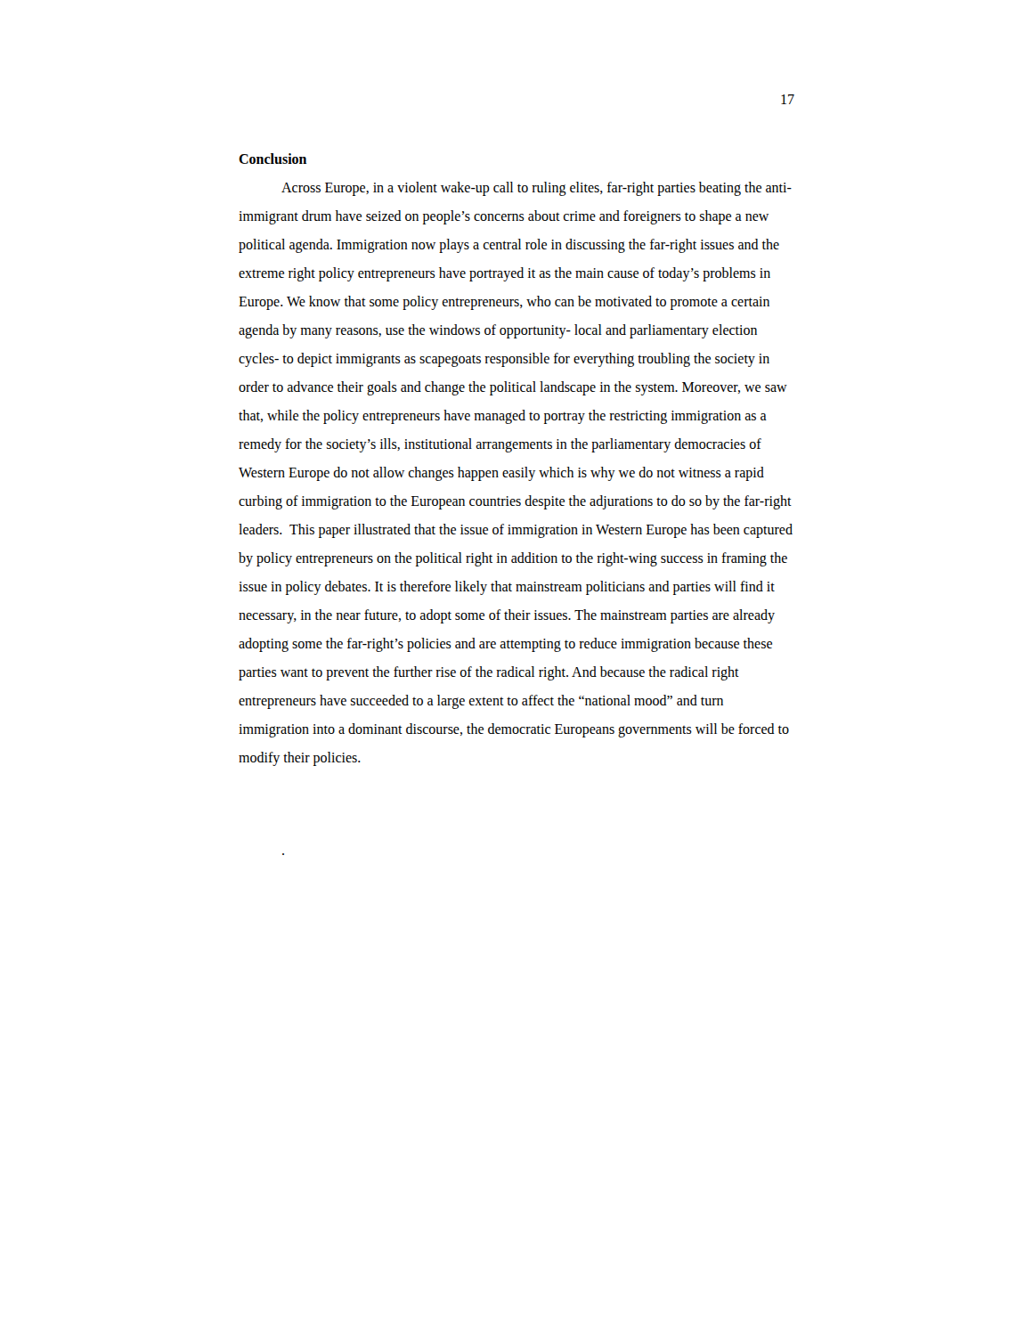17
Conclusion
Across Europe, in a violent wake-up call to ruling elites, far-right parties beating the anti-immigrant drum have seized on people’s concerns about crime and foreigners to shape a new political agenda. Immigration now plays a central role in discussing the far-right issues and the extreme right policy entrepreneurs have portrayed it as the main cause of today’s problems in Europe. We know that some policy entrepreneurs, who can be motivated to promote a certain agenda by many reasons, use the windows of opportunity- local and parliamentary election cycles- to depict immigrants as scapegoats responsible for everything troubling the society in order to advance their goals and change the political landscape in the system. Moreover, we saw that, while the policy entrepreneurs have managed to portray the restricting immigration as a remedy for the society’s ills, institutional arrangements in the parliamentary democracies of Western Europe do not allow changes happen easily which is why we do not witness a rapid curbing of immigration to the European countries despite the adjurations to do so by the far-right leaders. This paper illustrated that the issue of immigration in Western Europe has been captured by policy entrepreneurs on the political right in addition to the right-wing success in framing the issue in policy debates. It is therefore likely that mainstream politicians and parties will find it necessary, in the near future, to adopt some of their issues. The mainstream parties are already adopting some the far-right’s policies and are attempting to reduce immigration because these parties want to prevent the further rise of the radical right. And because the radical right entrepreneurs have succeeded to a large extent to affect the “national mood” and turn immigration into a dominant discourse, the democratic Europeans governments will be forced to modify their policies.
.